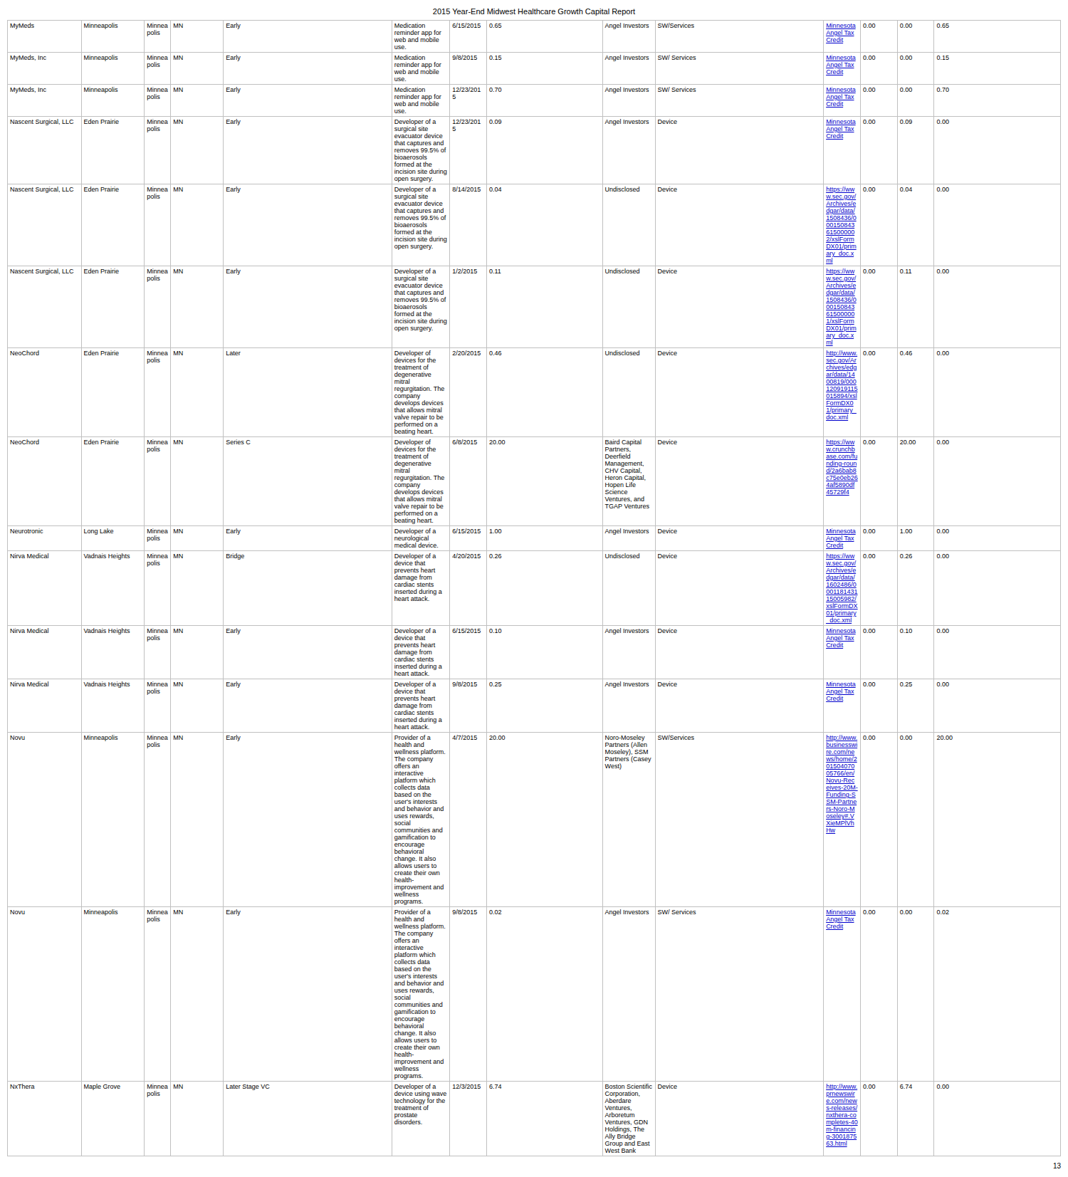2015 Year-End Midwest Healthcare Growth Capital Report
| MyMeds | Minneapolis | Minneapolis | MN | Early | Medication reminder app for web and mobile use. | 6/15/2015 | 0.65 | Angel Investors | SW/Services | Minnesota Angel Tax Credit | 0.00 | 0.00 | 0.65 |
| MyMeds, Inc | Minneapolis | Minneapolis | MN | Early | Medication reminder app for web and mobile use. | 9/8/2015 | 0.15 | Angel Investors | SW/ Services | Minnesota Angel Tax Credit | 0.00 | 0.00 | 0.15 |
| MyMeds, Inc | Minneapolis | Minneapolis | MN | Early | Medication reminder app for web and mobile use. | 12/23/2015 | 0.70 | Angel Investors | SW/ Services | Minnesota Angel Tax Credit | 0.00 | 0.00 | 0.70 |
| Nascent Surgical, LLC | Eden Prairie | Minneapolis | MN | Early | Developer of a surgical site evacuator device that captures and removes 99.5% of bioaerosols formed at the incision site during open surgery. | 12/23/2015 | 0.09 | Angel Investors | Device | Minnesota Angel Tax Credit | 0.00 | 0.09 | 0.00 |
| Nascent Surgical, LLC | Eden Prairie | Minneapolis | MN | Early | Developer of a surgical site evacuator device that captures and removes 99.5% of bioaerosols formed at the incision site during open surgery. | 8/14/2015 | 0.04 | Undisclosed | Device | https://www.sec.gov/Archives/edgar/data/1508436/000150843615000002/xslFormDX01/primary_doc.xml | 0.00 | 0.04 | 0.00 |
| Nascent Surgical, LLC | Eden Prairie | Minneapolis | MN | Early | Developer of a surgical site evacuator device that captures and removes 99.5% of bioaerosols formed at the incision site during open surgery. | 1/2/2015 | 0.11 | Undisclosed | Device | https://www.sec.gov/Archives/edgar/data/1508436/000150843615000001/xslFormDX01/primary_doc.xml | 0.00 | 0.11 | 0.00 |
| NeoChord | Eden Prairie | Minneapolis | MN | Later | Developer of devices for the treatment of degenerative mitral regurgitation. The company develops devices that allows mitral valve repair to be performed on a beating heart. | 2/20/2015 | 0.46 | Undisclosed | Device | http://www.sec.gov/Archives/edgar/data/1400819/000120919115015894/xslFormDX01/primary_doc.xml | 0.00 | 0.46 | 0.00 |
| NeoChord | Eden Prairie | Minneapolis | MN | Series C | Developer of devices for the treatment of degenerative mitral regurgitation. The company develops devices that allows mitral valve repair to be performed on a beating heart. | 6/8/2015 | 20.00 | Baird Capital Partners, Deerfield Management, CHV Capital, Heron Capital, Hopen Life Science Ventures, and TGAP Ventures | Device | https://www.crunchbase.com/funding-round/2a6bab8c75e0eb264af5890df45729f4 | 0.00 | 20.00 | 0.00 |
| Neurotronic | Long Lake | Minneapolis | MN | Early | Developer of a neurological medical device. | 6/15/2015 | 1.00 | Angel Investors | Device | Minnesota Angel Tax Credit | 0.00 | 1.00 | 0.00 |
| Nirva Medical | Vadnais Heights | Minneapolis | MN | Bridge | Developer of a device that prevents heart damage from cardiac stents inserted during a heart attack. | 4/20/2015 | 0.26 | Undisclosed | Device | https://www.sec.gov/Archives/edgar/data/1602486/000118143115005982/xslFormDX01/primary_doc.xml | 0.00 | 0.26 | 0.00 |
| Nirva Medical | Vadnais Heights | Minneapolis | MN | Early | Developer of a device that prevents heart damage from cardiac stents inserted during a heart attack. | 6/15/2015 | 0.10 | Angel Investors | Device | Minnesota Angel Tax Credit | 0.00 | 0.10 | 0.00 |
| Nirva Medical | Vadnais Heights | Minneapolis | MN | Early | Developer of a device that prevents heart damage from cardiac stents inserted during a heart attack. | 9/8/2015 | 0.25 | Angel Investors | Device | Minnesota Angel Tax Credit | 0.00 | 0.25 | 0.00 |
| Novu | Minneapolis | Minneapolis | MN | Early | Provider of a health and wellness platform. The company offers an interactive platform which collects data based on the user's interests and behavior and uses rewards, social communities and gamification to encourage behavioral change. It also allows users to create their own health-improvement and wellness programs. | 4/7/2015 | 20.00 | Noro-Moseley Partners (Allen Moseley), SSM Partners (Casey West) | SW/Services | http://www.businesswire.com/news/home/20150407005766/en/Novu-Receives-20M-Funding-SSM-Partners-Noro-Moseley#.VXieMPlVhHw | 0.00 | 0.00 | 20.00 |
| Novu | Minneapolis | Minneapolis | MN | Early | Provider of a health and wellness platform. The company offers an interactive platform which collects data based on the user's interests and behavior and uses rewards, social communities and gamification to encourage behavioral change. It also allows users to create their own health-improvement and wellness programs. | 9/8/2015 | 0.02 | Angel Investors | SW/ Services | Minnesota Angel Tax Credit | 0.00 | 0.00 | 0.02 |
| NxThera | Maple Grove | Minneapolis | MN | Later Stage VC | Developer of a device using wave technology for the treatment of prostate disorders. | 12/3/2015 | 6.74 | Boston Scientific Corporation, Aberdare Ventures, Arboretum Ventures, GDN Holdings, The Ally Bridge Group and East West Bank | Device | http://www.prnewswire.com/news-releases/nxthera-completes-40m-financing-300187563.html | 0.00 | 6.74 | 0.00 |
13